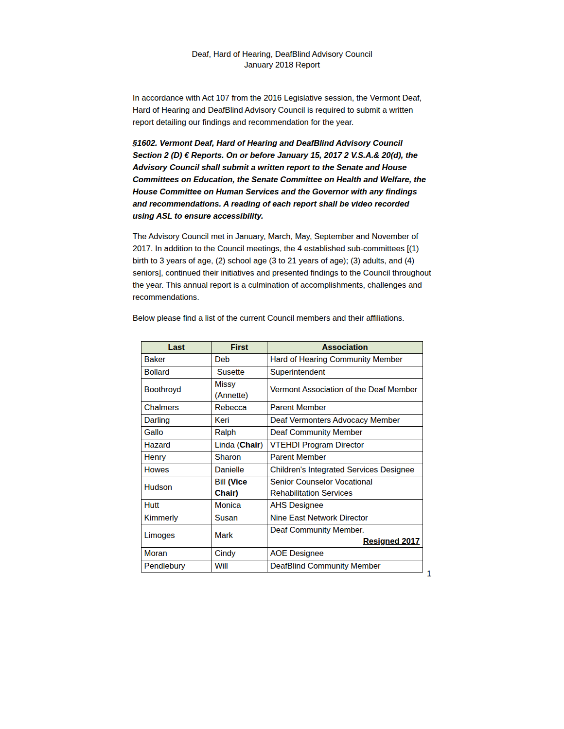Deaf, Hard of Hearing, DeafBlind Advisory Council January 2018 Report
In accordance with Act 107 from the 2016 Legislative session, the Vermont Deaf, Hard of Hearing and DeafBlind Advisory Council is required to submit a written report detailing our findings and recommendation for the year.
§1602. Vermont Deaf, Hard of Hearing and DeafBlind Advisory Council Section 2 (D) € Reports. On or before January 15, 2017 2 V.S.A.& 20(d), the Advisory Council shall submit a written report to the Senate and House Committees on Education, the Senate Committee on Health and Welfare, the House Committee on Human Services and the Governor with any findings and recommendations. A reading of each report shall be video recorded using ASL to ensure accessibility.
The Advisory Council met in January, March, May, September and November of 2017. In addition to the Council meetings, the 4 established sub-committees [(1) birth to 3 years of age, (2) school age (3 to 21 years of age); (3) adults, and (4) seniors], continued their initiatives and presented findings to the Council throughout the year. This annual report is a culmination of accomplishments, challenges and recommendations.
Below please find a list of the current Council members and their affiliations.
| Last | First | Association |
| --- | --- | --- |
| Baker | Deb | Hard of Hearing Community Member |
| Bollard | Susette | Superintendent |
| Boothroyd | Missy (Annette) | Vermont Association of the Deaf Member |
| Chalmers | Rebecca | Parent Member |
| Darling | Keri | Deaf Vermonters Advocacy Member |
| Gallo | Ralph | Deaf Community Member |
| Hazard | Linda ( Chair ) | VTEHDI Program Director |
| Henry | Sharon | Parent Member |
| Howes | Danielle | Children's Integrated Services Designee |
| Hudson | Bill (Vice Chair) | Senior Counselor Vocational Rehabilitation Services |
| Hutt | Monica | AHS Designee |
| Kimmerly | Susan | Nine East Network Director |
| Limoges | Mark | Deaf Community Member. Resigned 2017 |
| Moran | Cindy | AOE Designee |
| Pendlebury | Will | DeafBlind Community Member |
1